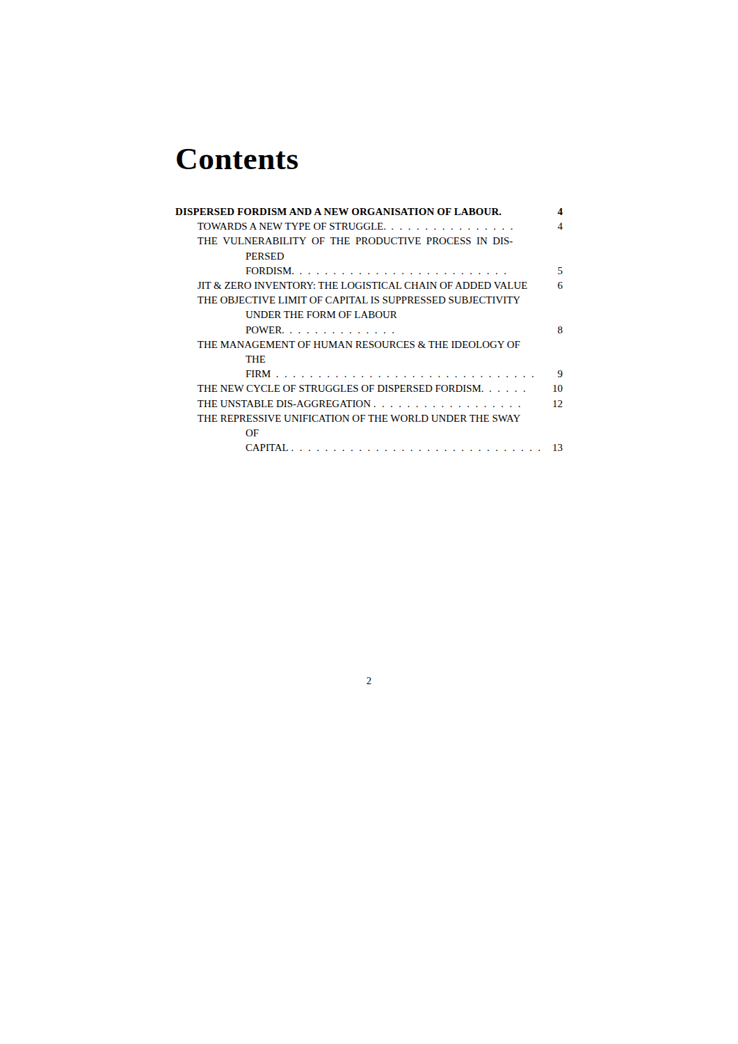Contents
| DISPERSED FORDISM AND A NEW ORGANISATION OF LABOUR. | 4 |
| TOWARDS A NEW TYPE OF STRUGGLE. . . . . . . . . . . . . . . . | 4 |
| THE VULNERABILITY OF THE PRODUCTIVE PROCESS IN DIS- PERSED FORDISM. . . . . . . . . . . . . . . . . . . . . . . . . . | 5 |
| JIT & ZERO INVENTORY: THE LOGISTICAL CHAIN OF ADDED VALUE | 6 |
| THE OBJECTIVE LIMIT OF CAPITAL IS SUPPRESSED SUBJECTIVITY UNDER THE FORM OF LABOUR POWER. . . . . . . . . . . . . . | 8 |
| THE MANAGEMENT OF HUMAN RESOURCES & THE IDEOLOGY OF THE FIRM . . . . . . . . . . . . . . . . . . . . . . . . . . . . . . . | 9 |
| THE NEW CYCLE OF STRUGGLES OF DISPERSED FORDISM. . . . . . | 10 |
| THE UNSTABLE DIS-AGGREGATION . . . . . . . . . . . . . . . . . . | 12 |
| THE REPRESSIVE UNIFICATION OF THE WORLD UNDER THE SWAY OF CAPITAL . . . . . . . . . . . . . . . . . . . . . . . . . . . . . . | 13 |
2